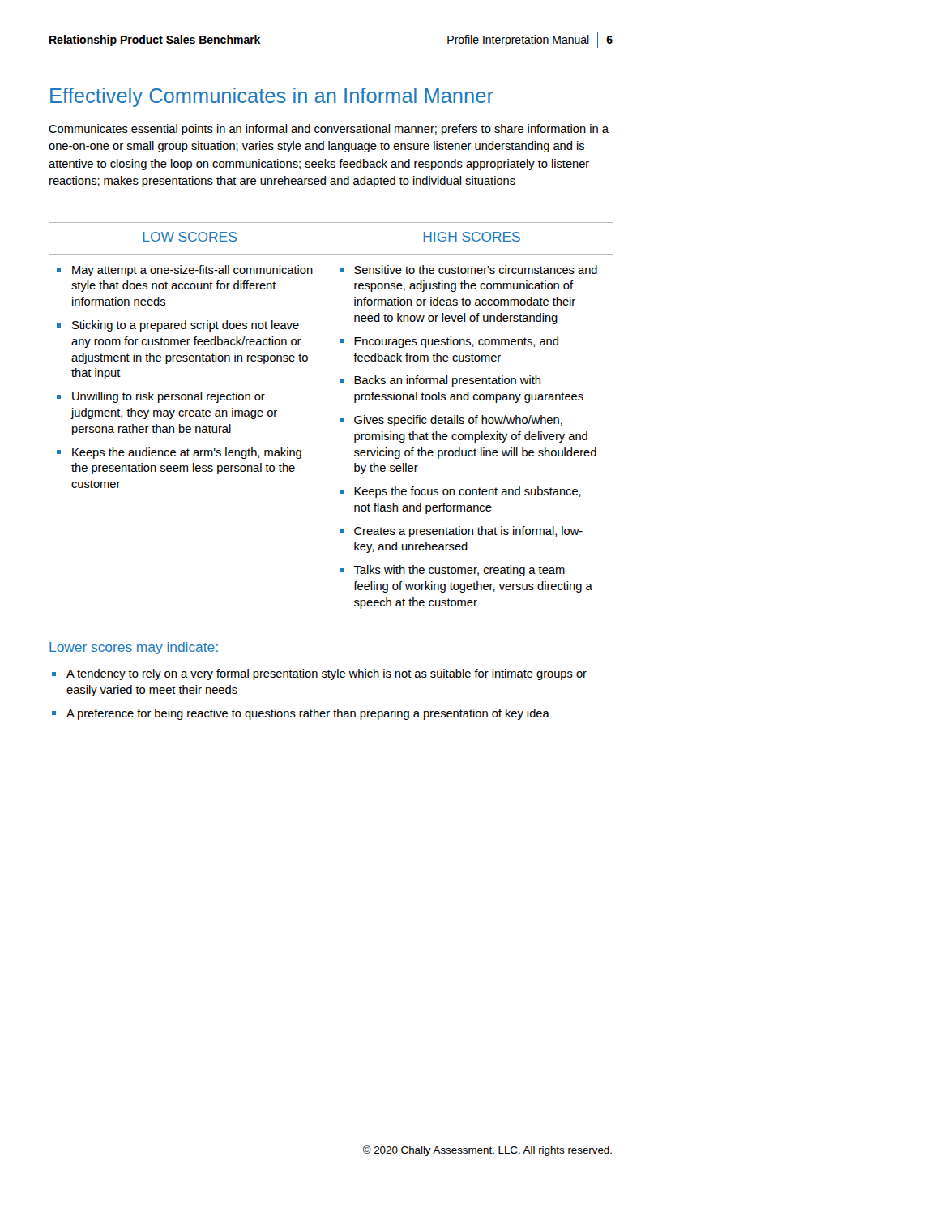Relationship Product Sales Benchmark
Profile Interpretation Manual 6
Effectively Communicates in an Informal Manner
Communicates essential points in an informal and conversational manner; prefers to share information in a one-on-one or small group situation; varies style and language to ensure listener understanding and is attentive to closing the loop on communications; seeks feedback and responds appropriately to listener reactions; makes presentations that are unrehearsed and adapted to individual situations
| LOW SCORES | HIGH SCORES |
| --- | --- |
| May attempt a one-size-fits-all communication style that does not account for different information needs Sticking to a prepared script does not leave any room for customer feedback/reaction or adjustment in the presentation in response to that input Unwilling to risk personal rejection or judgment, they may create an image or persona rather than be natural Keeps the audience at arm's length, making the presentation seem less personal to the customer | Sensitive to the customer's circumstances and response, adjusting the communication of information or ideas to accommodate their need to know or level of understanding Encourages questions, comments, and feedback from the customer Backs an informal presentation with professional tools and company guarantees Gives specific details of how/who/when, promising that the complexity of delivery and servicing of the product line will be shouldered by the seller Keeps the focus on content and substance, not flash and performance Creates a presentation that is informal, low-key, and unrehearsed Talks with the customer, creating a team feeling of working together, versus directing a speech at the customer |
Lower scores may indicate:
A tendency to rely on a very formal presentation style which is not as suitable for intimate groups or easily varied to meet their needs
A preference for being reactive to questions rather than preparing a presentation of key idea
© 2020 Chally Assessment, LLC. All rights reserved.